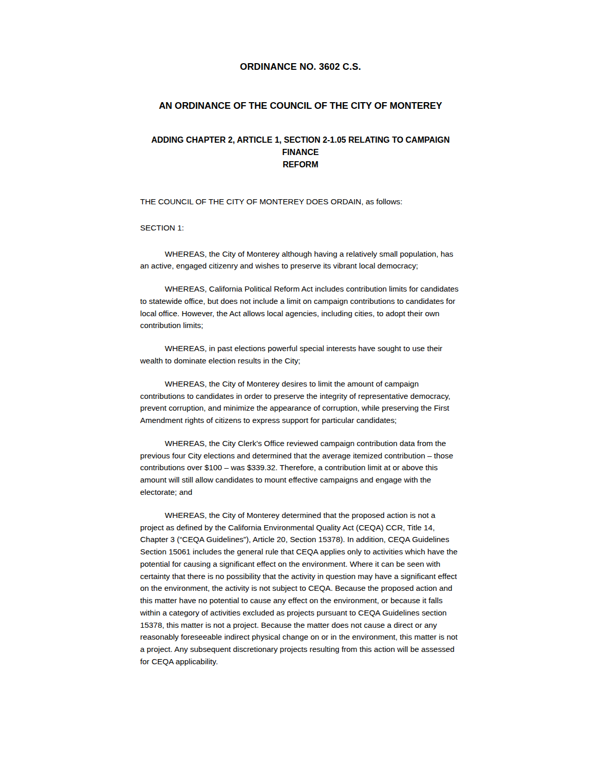ORDINANCE NO. 3602 C.S.
AN ORDINANCE OF THE COUNCIL OF THE CITY OF MONTEREY
ADDING CHAPTER 2, ARTICLE 1, SECTION 2-1.05 RELATING TO CAMPAIGN FINANCE
REFORM
THE COUNCIL OF THE CITY OF MONTEREY DOES ORDAIN, as follows:
SECTION 1:
WHEREAS, the City of Monterey although having a relatively small population, has an active, engaged citizenry and wishes to preserve its vibrant local democracy;
WHEREAS, California Political Reform Act includes contribution limits for candidates to statewide office, but does not include a limit on campaign contributions to candidates for local office. However, the Act allows local agencies, including cities, to adopt their own contribution limits;
WHEREAS, in past elections powerful special interests have sought to use their wealth to dominate election results in the City;
WHEREAS, the City of Monterey desires to limit the amount of campaign contributions to candidates in order to preserve the integrity of representative democracy, prevent corruption, and minimize the appearance of corruption, while preserving the First Amendment rights of citizens to express support for particular candidates;
WHEREAS, the City Clerk’s Office reviewed campaign contribution data from the previous four City elections and determined that the average itemized contribution – those contributions over $100 – was $339.32. Therefore, a contribution limit at or above this amount will still allow candidates to mount effective campaigns and engage with the electorate; and
WHEREAS, the City of Monterey determined that the proposed action is not a project as defined by the California Environmental Quality Act (CEQA) CCR, Title 14, Chapter 3 (“CEQA Guidelines”), Article 20, Section 15378). In addition, CEQA Guidelines Section 15061 includes the general rule that CEQA applies only to activities which have the potential for causing a significant effect on the environment. Where it can be seen with certainty that there is no possibility that the activity in question may have a significant effect on the environment, the activity is not subject to CEQA. Because the proposed action and this matter have no potential to cause any effect on the environment, or because it falls within a category of activities excluded as projects pursuant to CEQA Guidelines section 15378, this matter is not a project. Because the matter does not cause a direct or any reasonably foreseeable indirect physical change on or in the environment, this matter is not a project. Any subsequent discretionary projects resulting from this action will be assessed for CEQA applicability.